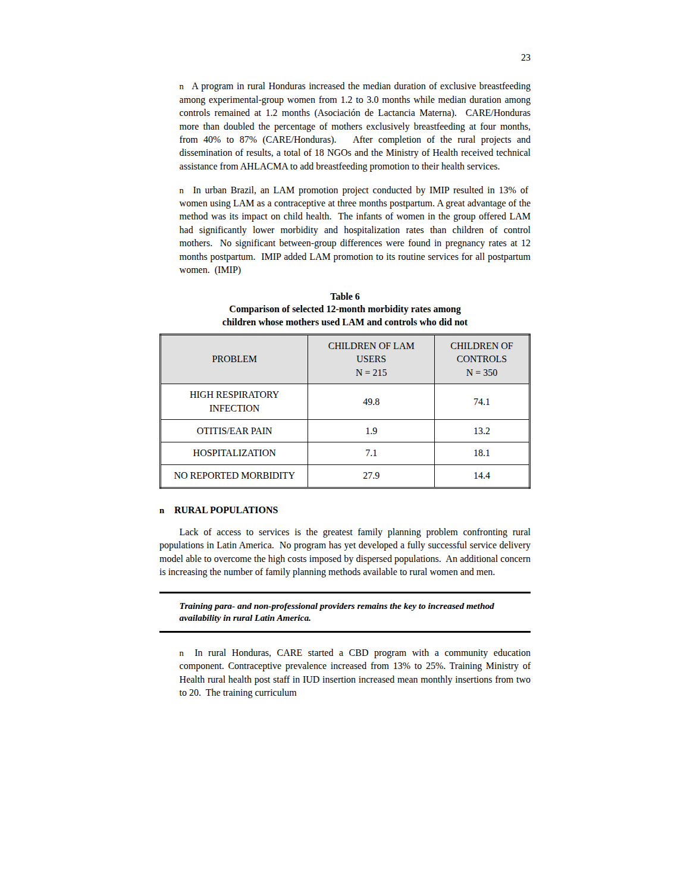23
n A program in rural Honduras increased the median duration of exclusive breastfeeding among experimental-group women from 1.2 to 3.0 months while median duration among controls remained at 1.2 months (Asociación de Lactancia Materna). CARE/Honduras more than doubled the percentage of mothers exclusively breastfeeding at four months, from 40% to 87% (CARE/Honduras). After completion of the rural projects and dissemination of results, a total of 18 NGOs and the Ministry of Health received technical assistance from AHLACMA to add breastfeeding promotion to their health services.
n In urban Brazil, an LAM promotion project conducted by IMIP resulted in 13% of women using LAM as a contraceptive at three months postpartum. A great advantage of the method was its impact on child health. The infants of women in the group offered LAM had significantly lower morbidity and hospitalization rates than children of control mothers. No significant between-group differences were found in pregnancy rates at 12 months postpartum. IMIP added LAM promotion to its routine services for all postpartum women. (IMIP)
Table 6
Comparison of selected 12-month morbidity rates among
children whose mothers used LAM and controls who did not
| PROBLEM | CHILDREN OF LAM USERS N = 215 | CHILDREN OF CONTROLS N = 350 |
| --- | --- | --- |
| HIGH RESPIRATORY INFECTION | 49.8 | 74.1 |
| OTITIS/EAR PAIN | 1.9 | 13.2 |
| HOSPITALIZATION | 7.1 | 18.1 |
| NO REPORTED MORBIDITY | 27.9 | 14.4 |
n RURAL POPULATIONS
Lack of access to services is the greatest family planning problem confronting rural populations in Latin America. No program has yet developed a fully successful service delivery model able to overcome the high costs imposed by dispersed populations. An additional concern is increasing the number of family planning methods available to rural women and men.
Training para- and non-professional providers remains the key to increased method availability in rural Latin America.
n In rural Honduras, CARE started a CBD program with a community education component. Contraceptive prevalence increased from 13% to 25%. Training Ministry of Health rural health post staff in IUD insertion increased mean monthly insertions from two to 20. The training curriculum